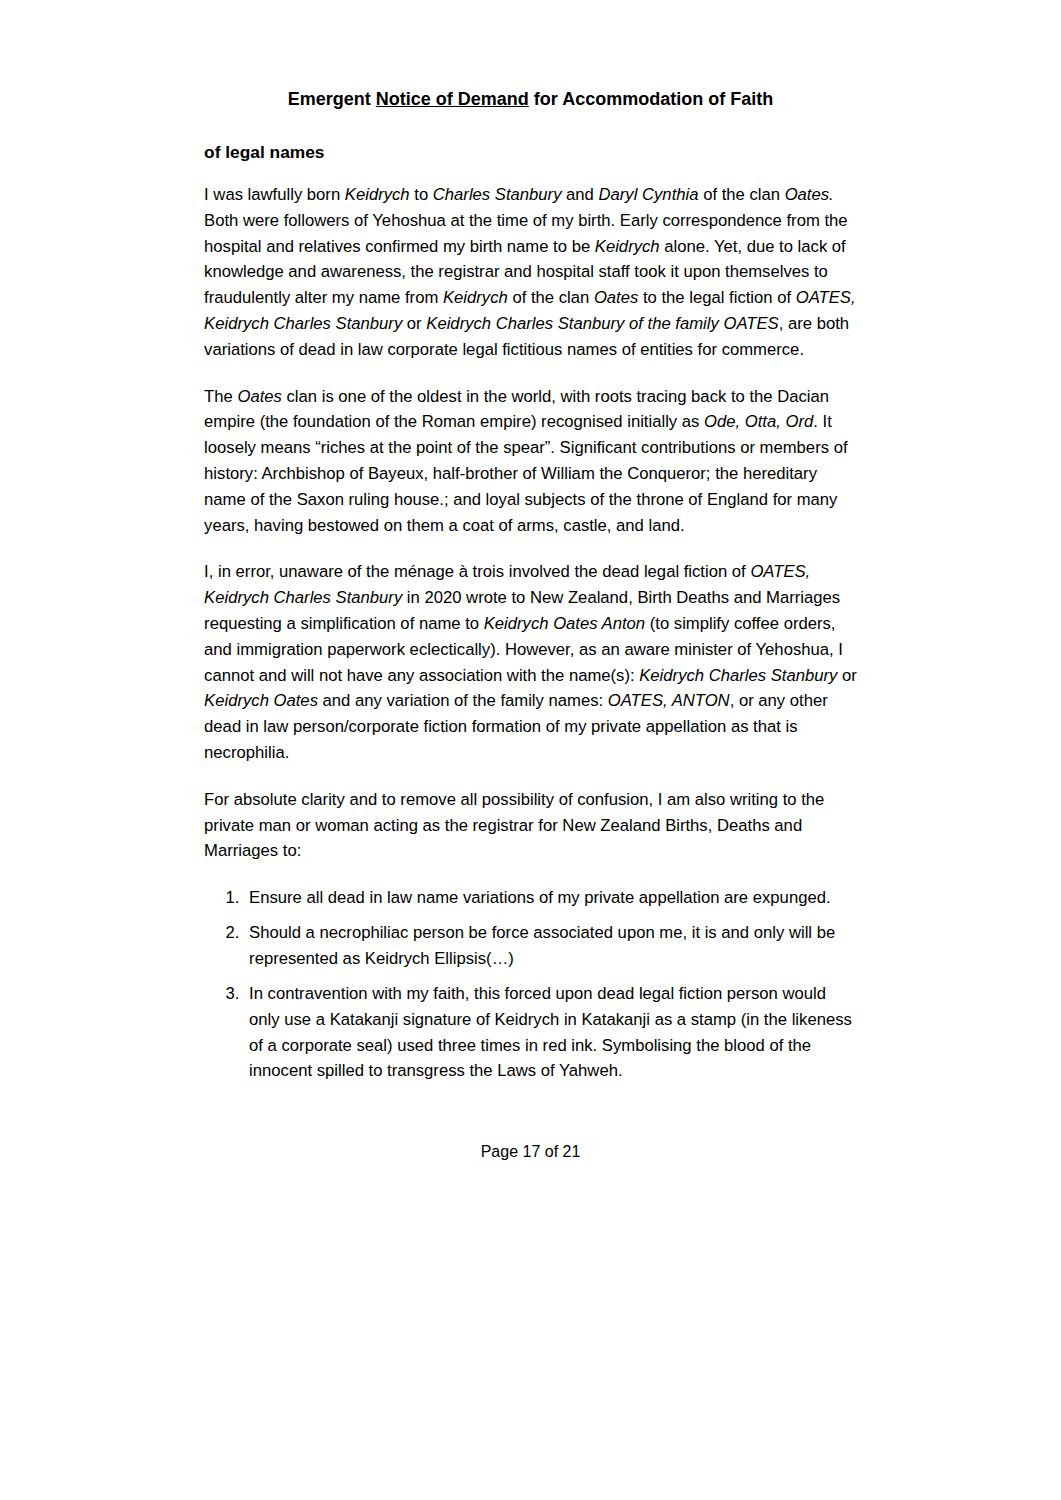Emergent Notice of Demand for Accommodation of Faith
of legal names
I was lawfully born Keidrych to Charles Stanbury and Daryl Cynthia of the clan Oates. Both were followers of Yehoshua at the time of my birth. Early correspondence from the hospital and relatives confirmed my birth name to be Keidrych alone. Yet, due to lack of knowledge and awareness, the registrar and hospital staff took it upon themselves to fraudulently alter my name from Keidrych of the clan Oates to the legal fiction of OATES, Keidrych Charles Stanbury or Keidrych Charles Stanbury of the family OATES, are both variations of dead in law corporate legal fictitious names of entities for commerce.
The Oates clan is one of the oldest in the world, with roots tracing back to the Dacian empire (the foundation of the Roman empire) recognised initially as Ode, Otta, Ord. It loosely means “riches at the point of the spear”. Significant contributions or members of history: Archbishop of Bayeux, half-brother of William the Conqueror; the hereditary name of the Saxon ruling house.; and loyal subjects of the throne of England for many years, having bestowed on them a coat of arms, castle, and land.
I, in error, unaware of the ménage à trois involved the dead legal fiction of OATES, Keidrych Charles Stanbury in 2020 wrote to New Zealand, Birth Deaths and Marriages requesting a simplification of name to Keidrych Oates Anton (to simplify coffee orders, and immigration paperwork eclectically). However, as an aware minister of Yehoshua, I cannot and will not have any association with the name(s): Keidrych Charles Stanbury or Keidrych Oates and any variation of the family names: OATES, ANTON, or any other dead in law person/corporate fiction formation of my private appellation as that is necrophilia.
For absolute clarity and to remove all possibility of confusion, I am also writing to the private man or woman acting as the registrar for New Zealand Births, Deaths and Marriages to:
Ensure all dead in law name variations of my private appellation are expunged.
Should a necrophiliac person be force associated upon me, it is and only will be represented as Keidrych Ellipsis(…)
In contravention with my faith, this forced upon dead legal fiction person would only use a Katakanji signature of Keidrych in Katakanji as a stamp (in the likeness of a corporate seal) used three times in red ink. Symbolising the blood of the innocent spilled to transgress the Laws of Yahweh.
Page 17 of 21